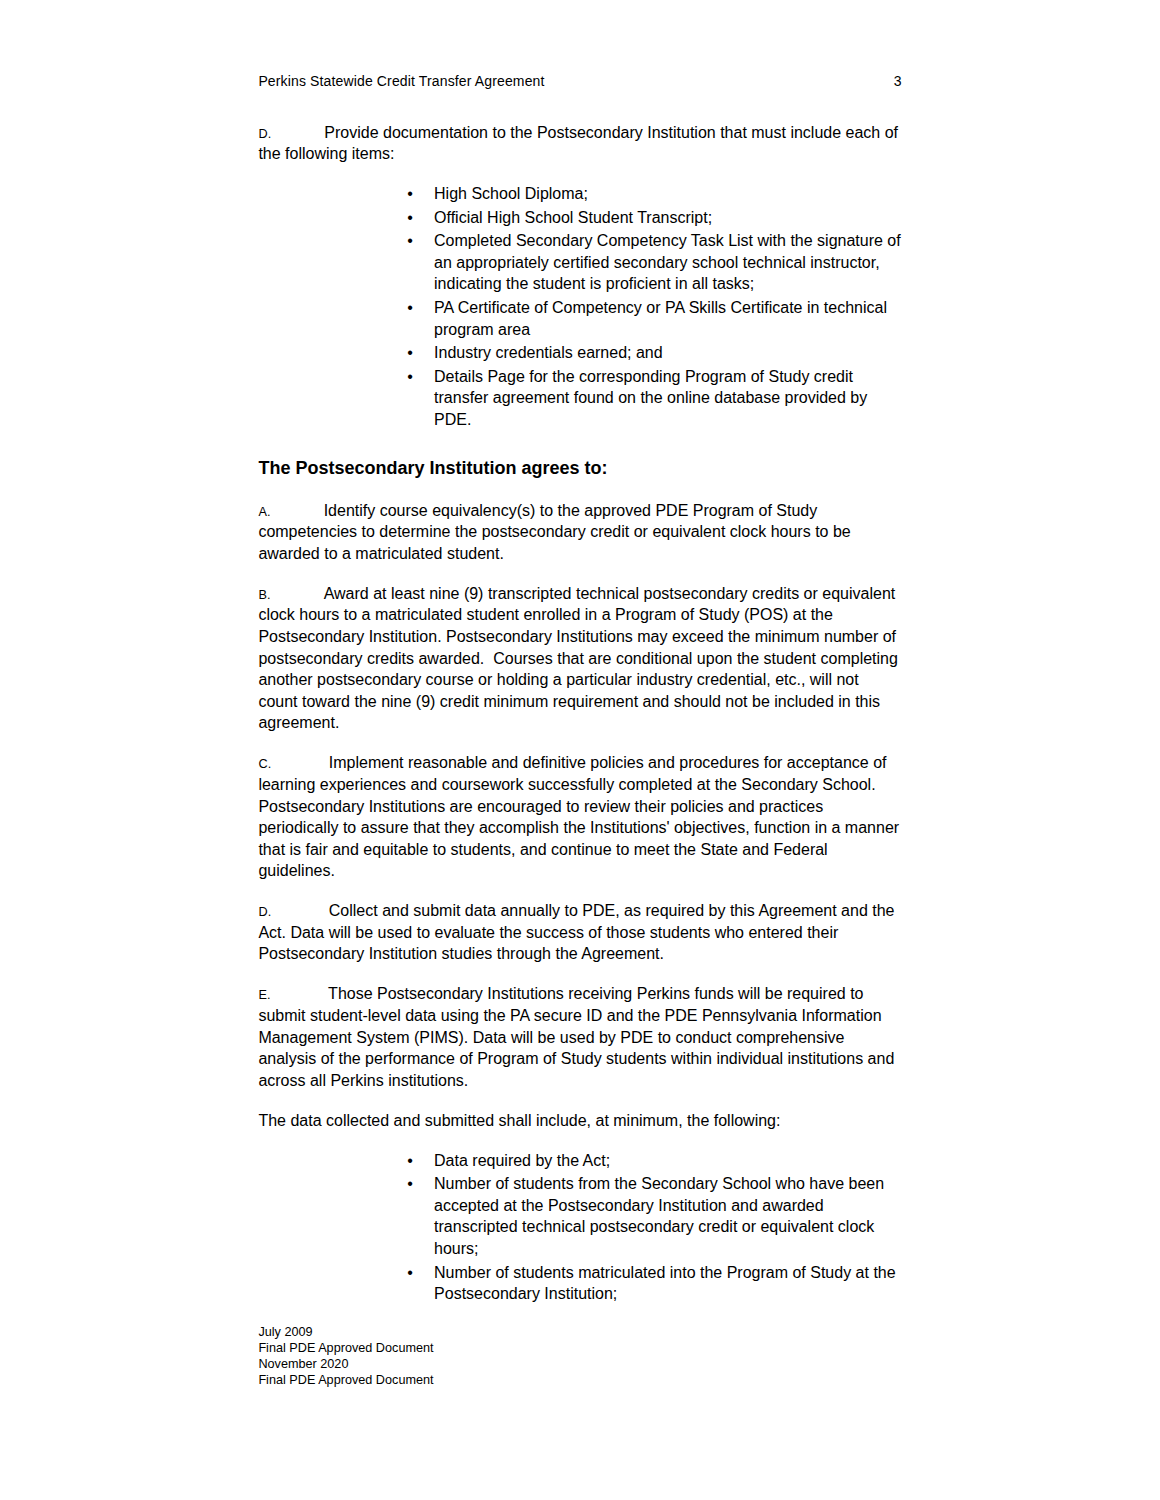Perkins Statewide Credit Transfer Agreement 3
D. Provide documentation to the Postsecondary Institution that must include each of the following items:
High School Diploma;
Official High School Student Transcript;
Completed Secondary Competency Task List with the signature of an appropriately certified secondary school technical instructor, indicating the student is proficient in all tasks;
PA Certificate of Competency or PA Skills Certificate in technical program area
Industry credentials earned; and
Details Page for the corresponding Program of Study credit transfer agreement found on the online database provided by PDE.
The Postsecondary Institution agrees to:
A. Identify course equivalency(s) to the approved PDE Program of Study competencies to determine the postsecondary credit or equivalent clock hours to be awarded to a matriculated student.
B. Award at least nine (9) transcripted technical postsecondary credits or equivalent clock hours to a matriculated student enrolled in a Program of Study (POS) at the Postsecondary Institution. Postsecondary Institutions may exceed the minimum number of postsecondary credits awarded. Courses that are conditional upon the student completing another postsecondary course or holding a particular industry credential, etc., will not count toward the nine (9) credit minimum requirement and should not be included in this agreement.
C. Implement reasonable and definitive policies and procedures for acceptance of learning experiences and coursework successfully completed at the Secondary School. Postsecondary Institutions are encouraged to review their policies and practices periodically to assure that they accomplish the Institutions' objectives, function in a manner that is fair and equitable to students, and continue to meet the State and Federal guidelines.
D. Collect and submit data annually to PDE, as required by this Agreement and the Act. Data will be used to evaluate the success of those students who entered their Postsecondary Institution studies through the Agreement.
E. Those Postsecondary Institutions receiving Perkins funds will be required to submit student-level data using the PA secure ID and the PDE Pennsylvania Information Management System (PIMS). Data will be used by PDE to conduct comprehensive analysis of the performance of Program of Study students within individual institutions and across all Perkins institutions.
The data collected and submitted shall include, at minimum, the following:
Data required by the Act;
Number of students from the Secondary School who have been accepted at the Postsecondary Institution and awarded transcripted technical postsecondary credit or equivalent clock hours;
Number of students matriculated into the Program of Study at the Postsecondary Institution;
July 2009
Final PDE Approved Document
November 2020
Final PDE Approved Document